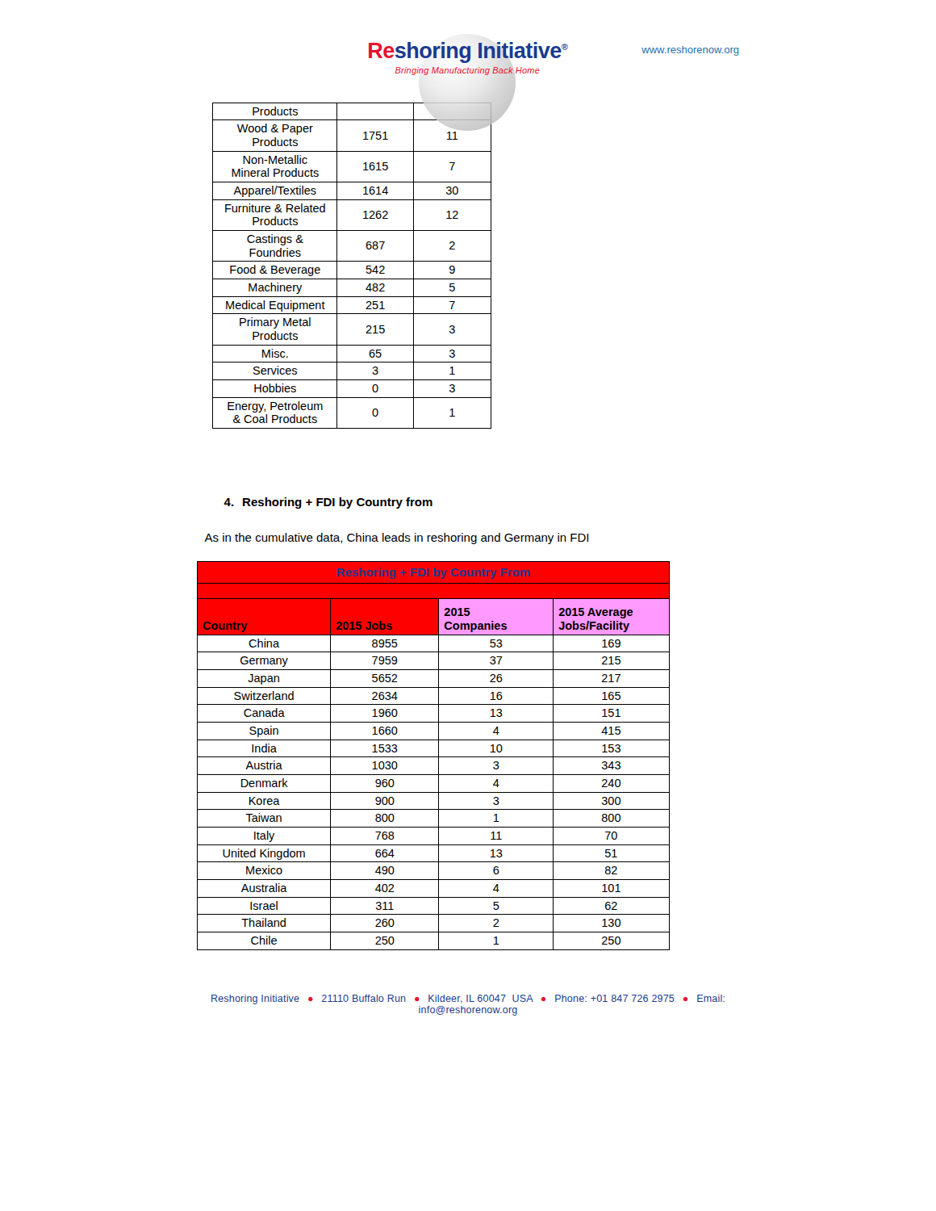Re shoring Initiative®
Bringing Manufacturing Back Home
www.reshorenow.org
| Products | | |
| Wood & Paper Products | 1751 | 11 |
| Non-Metallic Mineral Products | 1615 | 7 |
| Apparel/Textiles | 1614 | 30 |
| Furniture & Related Products | 1262 | 12 |
| Castings & Foundries | 687 | 2 |
| Food & Beverage | 542 | 9 |
| Machinery | 482 | 5 |
| Medical Equipment | 251 | 7 |
| Primary Metal Products | 215 | 3 |
| Misc. | 65 | 3 |
| Services | 3 | 1 |
| Hobbies | 0 | 3 |
| Energy, Petroleum & Coal Products | 0 | 1 |
4. Reshoring + FDI by Country from
As in the cumulative data, China leads in reshoring and Germany in FDI
| Reshoring + FDI by Country From |
| Country | 2015 Jobs | 2015 Companies | 2015 Average Jobs/Facility |
| China | 8955 | 53 | 169 |
| Germany | 7959 | 37 | 215 |
| Japan | 5652 | 26 | 217 |
| Switzerland | 2634 | 16 | 165 |
| Canada | 1960 | 13 | 151 |
| Spain | 1660 | 4 | 415 |
| India | 1533 | 10 | 153 |
| Austria | 1030 | 3 | 343 |
| Denmark | 960 | 4 | 240 |
| Korea | 900 | 3 | 300 |
| Taiwan | 800 | 1 | 800 |
| Italy | 768 | 11 | 70 |
| United Kingdom | 664 | 13 | 51 |
| Mexico | 490 | 6 | 82 |
| Australia | 402 | 4 | 101 |
| Israel | 311 | 5 | 62 |
| Thailand | 260 | 2 | 130 |
| Chile | 250 | 1 | 250 |
Reshoring Initiative ● 21110 Buffalo Run ● Kildeer, IL 60047 USA ● Phone: +01 847 726 2975 ● Email: info@reshorenow.org